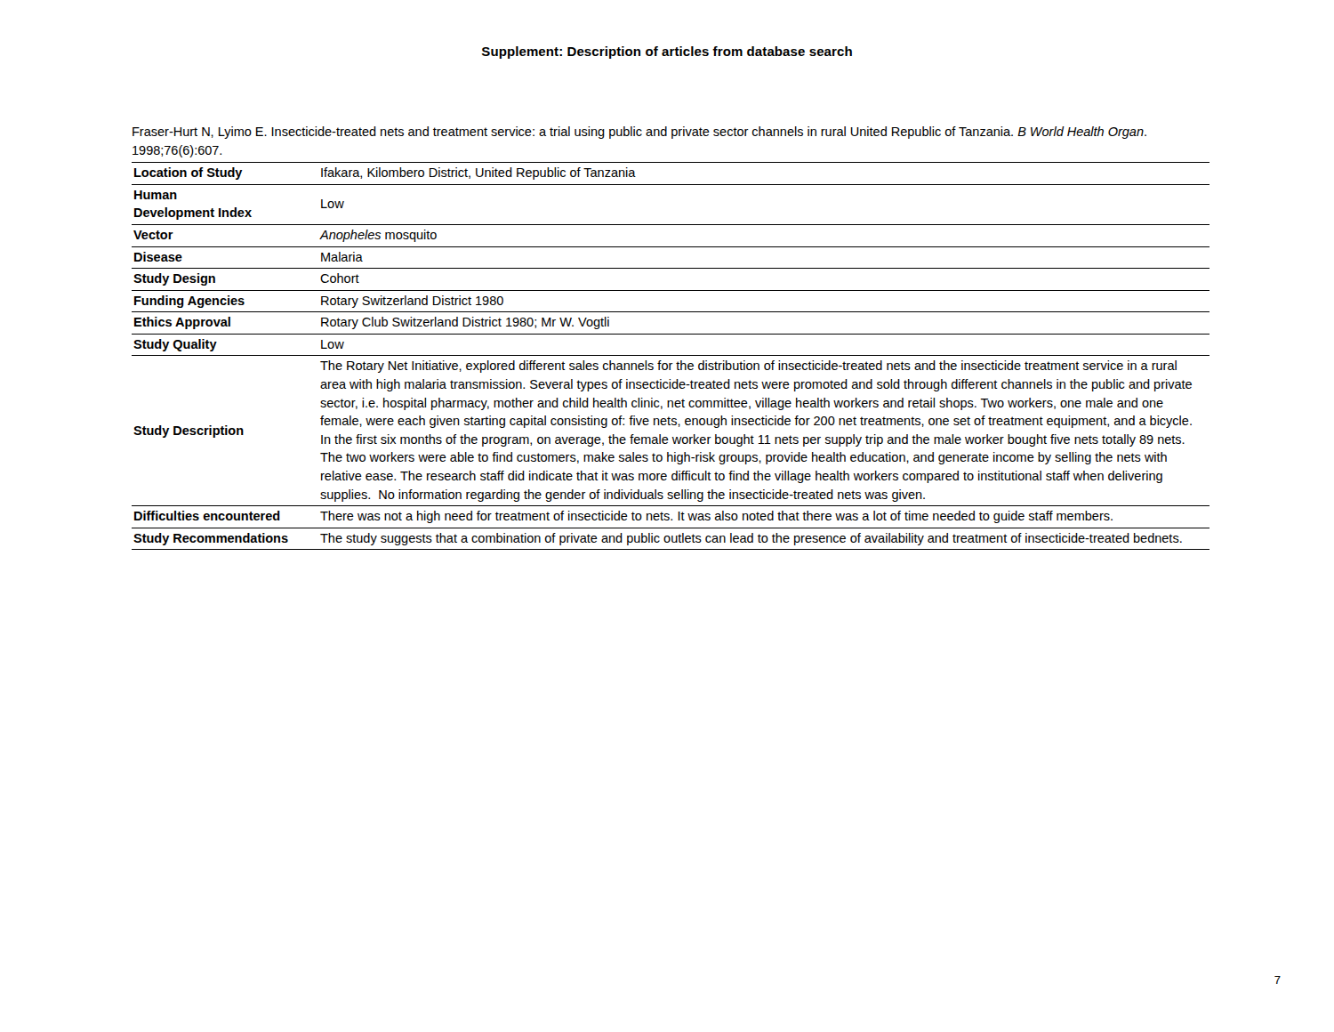Supplement: Description of articles from database search
Fraser-Hurt N, Lyimo E. Insecticide-treated nets and treatment service: a trial using public and private sector channels in rural United Republic of Tanzania. B World Health Organ. 1998;76(6):607.
| Location of Study | Ifakara, Kilombero District, United Republic of Tanzania |
| Human Development Index | Low |
| Vector | Anopheles mosquito |
| Disease | Malaria |
| Study Design | Cohort |
| Funding Agencies | Rotary Switzerland District 1980 |
| Ethics Approval | Rotary Club Switzerland District 1980; Mr W. Vogtli |
| Study Quality | Low |
| Study Description | The Rotary Net Initiative, explored different sales channels for the distribution of insecticide-treated nets and the insecticide treatment service in a rural area with high malaria transmission. Several types of insecticide-treated nets were promoted and sold through different channels in the public and private sector, i.e. hospital pharmacy, mother and child health clinic, net committee, village health workers and retail shops. Two workers, one male and one female, were each given starting capital consisting of: five nets, enough insecticide for 200 net treatments, one set of treatment equipment, and a bicycle. In the first six months of the program, on average, the female worker bought 11 nets per supply trip and the male worker bought five nets totally 89 nets. The two workers were able to find customers, make sales to high-risk groups, provide health education, and generate income by selling the nets with relative ease. The research staff did indicate that it was more difficult to find the village health workers compared to institutional staff when delivering supplies. No information regarding the gender of individuals selling the insecticide-treated nets was given. |
| Difficulties encountered | There was not a high need for treatment of insecticide to nets. It was also noted that there was a lot of time needed to guide staff members. |
| Study Recommendations | The study suggests that a combination of private and public outlets can lead to the presence of availability and treatment of insecticide-treated bednets. |
7